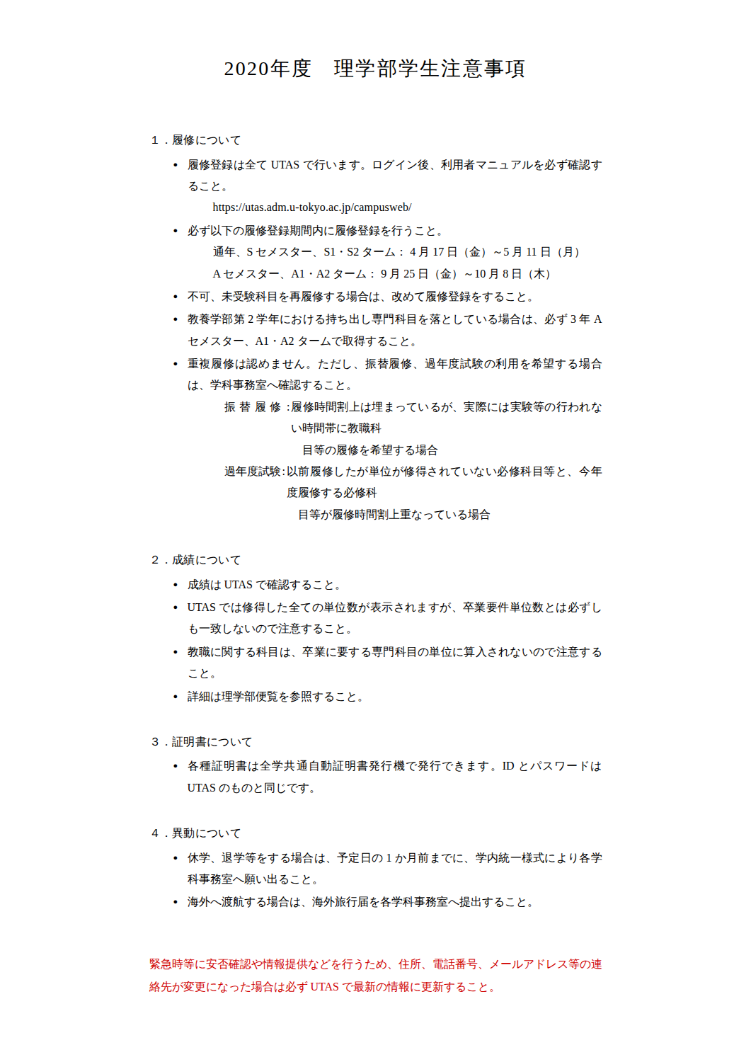2020年度　理学部学生注意事項
１．履修について
履修登録は全て UTAS で行います。ログイン後、利用者マニュアルを必ず確認すること。
https://utas.adm.u-tokyo.ac.jp/campusweb/
必ず以下の履修登録期間内に履修登録を行うこと。
通年、S セメスター、S1・S2 ターム： 4 月 17 日（金）～5 月 11 日（月）
A セメスター、A1・A2 ターム： 9 月 25 日（金）～10 月 8 日（木）
不可、未受験科目を再履修する場合は、改めて履修登録をすること。
教養学部第 2 学年における持ち出し専門科目を落としている場合は、必ず 3 年 A セメスター、A1・A2 タームで取得すること。
重複履修は認めません。ただし、振替履修、過年度試験の利用を希望する場合は、学科事務室へ確認すること。
振替履修: 履修時間割上は埋まっているが、実際には実験等の行われない時間帯に教職科目等の履修を希望する場合
過年度試験: 以前履修したが単位が修得されていない必修科目等と、今年度履修する必修科目等が履修時間割上重なっている場合
２．成績について
成績は UTAS で確認すること。
UTAS では修得した全ての単位数が表示されますが、卒業要件単位数とは必ずしも一致しないので注意すること。
教職に関する科目は、卒業に要する専門科目の単位に算入されないので注意すること。
詳細は理学部便覧を参照すること。
３．証明書について
各種証明書は全学共通自動証明書発行機で発行できます。ID とパスワードは UTAS のものと同じです。
４．異動について
休学、退学等をする場合は、予定日の 1 か月前までに、学内統一様式により各学科事務室へ願い出ること。
海外へ渡航する場合は、海外旅行届を各学科事務室へ提出すること。
緊急時等に安否確認や情報提供などを行うため、住所、電話番号、メールアドレス等の連絡先が変更になった場合は必ず UTAS で最新の情報に更新すること。